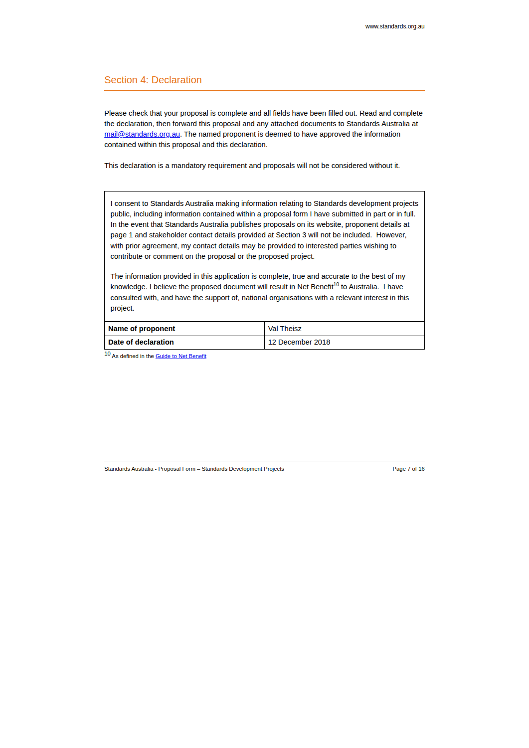www.standards.org.au
Section 4: Declaration
Please check that your proposal is complete and all fields have been filled out. Read and complete the declaration, then forward this proposal and any attached documents to Standards Australia at mail@standards.org.au. The named proponent is deemed to have approved the information contained within this proposal and this declaration.
This declaration is a mandatory requirement and proposals will not be considered without it.
I consent to Standards Australia making information relating to Standards development projects public, including information contained within a proposal form I have submitted in part or in full. In the event that Standards Australia publishes proposals on its website, proponent details at page 1 and stakeholder contact details provided at Section 3 will not be included. However, with prior agreement, my contact details may be provided to interested parties wishing to contribute or comment on the proposal or the proposed project.
The information provided in this application is complete, true and accurate to the best of my knowledge. I believe the proposed document will result in Net Benefit10 to Australia. I have consulted with, and have the support of, national organisations with a relevant interest in this project.
| Name of proponent | Val Theisz |
| Date of declaration | 12 December 2018 |
10 As defined in the Guide to Net Benefit
Standards Australia - Proposal Form – Standards Development Projects Page 7 of 16